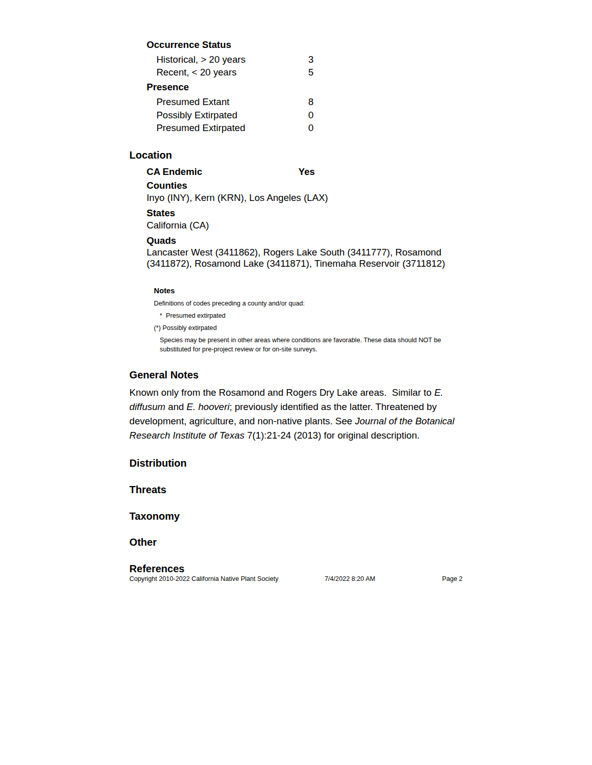Occurrence Status
| Historical, > 20 years | 3 |
| Recent, < 20 years | 5 |
Presence
| Presumed Extant | 8 |
| Possibly Extirpated | 0 |
| Presumed Extirpated | 0 |
Location
CA Endemic Yes
Counties
Inyo (INY), Kern (KRN), Los Angeles (LAX)
States
California (CA)
Quads
Lancaster West (3411862), Rogers Lake South (3411777), Rosamond
(3411872), Rosamond Lake (3411871), Tinemaha Reservoir (3711812)
Notes
Definitions of codes preceding a county and/or quad:
* Presumed extirpated
(*) Possibly extirpated
Species may be present in other areas where conditions are favorable. These data should NOT be
substituted for pre-project review or for on-site surveys.
General Notes
Known only from the Rosamond and Rogers Dry Lake areas. Similar to E. diffusum and E. hooveri; previously identified as the latter. Threatened by development, agriculture, and non-native plants. See Journal of the Botanical Research Institute of Texas 7(1):21-24 (2013) for original description.
Distribution
Threats
Taxonomy
Other
References
Copyright 2010-2022 California Native Plant Society
7/4/2022 8:20 AM
Page 2